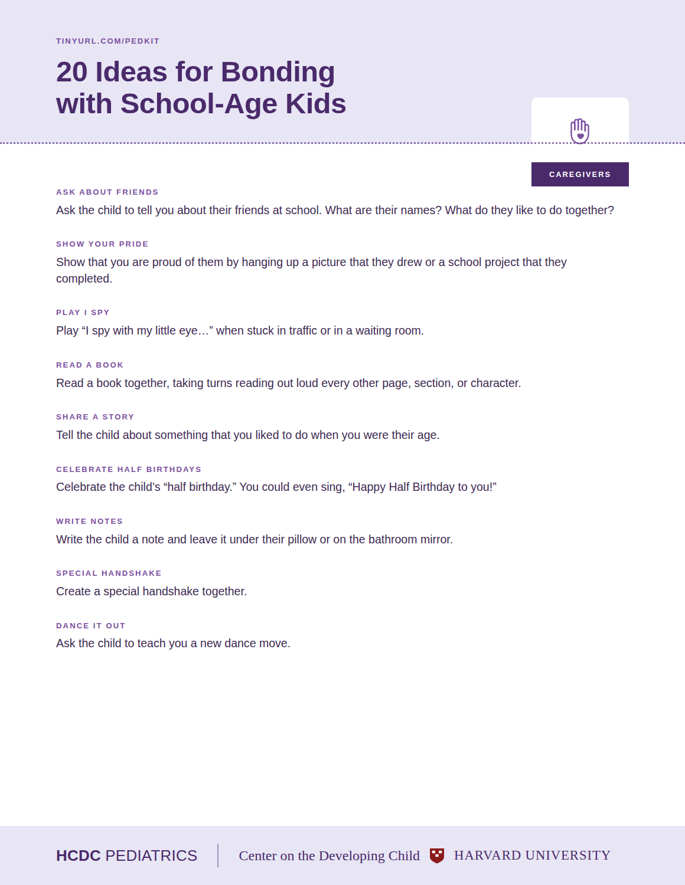tinyurl.com/pedkit
20 Ideas for Bonding
with School-Age Kids
Caregivers
Ask About Friends
Ask the child to tell you about their friends at school. What are their names? What do they like to do together?
Show Your Pride
Show that you are proud of them by hanging up a picture that they drew or a school project that they completed.
Play I Spy
Play “I spy with my little eye…” when stuck in traffic or in a waiting room.
Read a Book
Read a book together, taking turns reading out loud every other page, section, or character.
Share a Story
Tell the child about something that you liked to do when you were their age.
Celebrate Half Birthdays
Celebrate the child’s “half birthday.” You could even sing, “Happy Half Birthday to you!”
Write Notes
Write the child a note and leave it under their pillow or on the bathroom mirror.
Special Handshake
Create a special handshake together.
Dance It Out
Ask the child to teach you a new dance move.
HCDC PEDIATRICS
Center on the Developing Child HARVARD UNIVERSITY